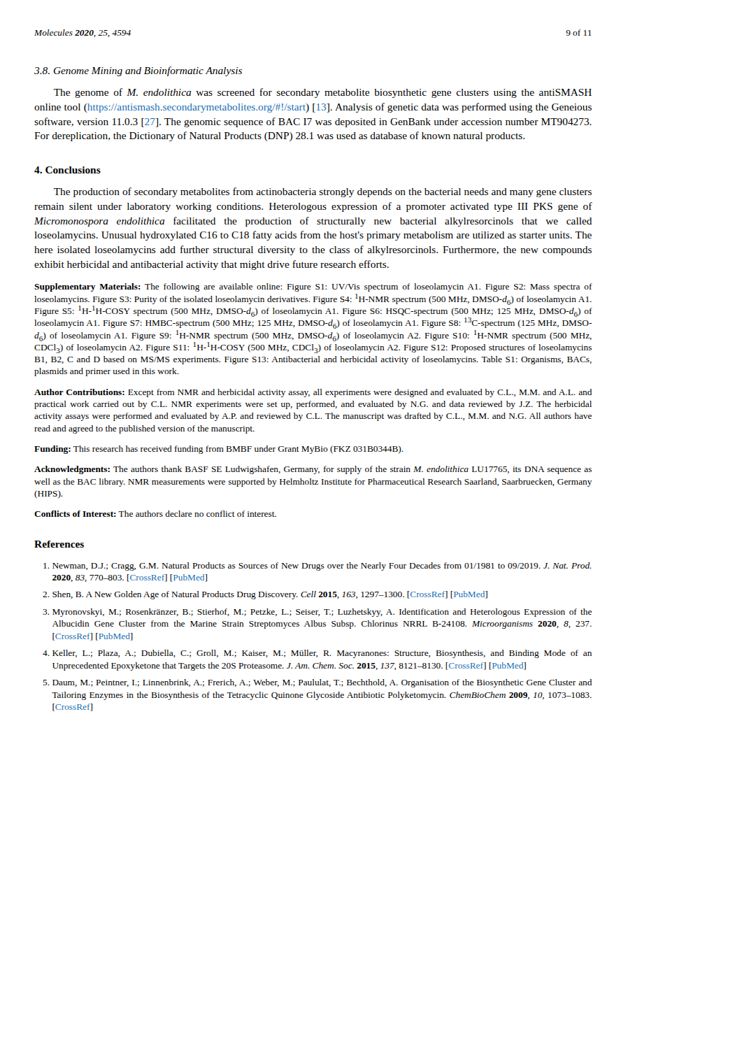Molecules 2020, 25, 4594 9 of 11
3.8. Genome Mining and Bioinformatic Analysis
The genome of M. endolithica was screened for secondary metabolite biosynthetic gene clusters using the antiSMASH online tool (https://antismash.secondarymetabolites.org/#!/start) [13]. Analysis of genetic data was performed using the Geneious software, version 11.0.3 [27]. The genomic sequence of BAC I7 was deposited in GenBank under accession number MT904273. For dereplication, the Dictionary of Natural Products (DNP) 28.1 was used as database of known natural products.
4. Conclusions
The production of secondary metabolites from actinobacteria strongly depends on the bacterial needs and many gene clusters remain silent under laboratory working conditions. Heterologous expression of a promoter activated type III PKS gene of Micromonospora endolithica facilitated the production of structurally new bacterial alkylresorcinols that we called loseolamycins. Unusual hydroxylated C16 to C18 fatty acids from the host's primary metabolism are utilized as starter units. The here isolated loseolamycins add further structural diversity to the class of alkylresorcinols. Furthermore, the new compounds exhibit herbicidal and antibacterial activity that might drive future research efforts.
Supplementary Materials: The following are available online: Figure S1: UV/Vis spectrum of loseolamycin A1. Figure S2: Mass spectra of loseolamycins. Figure S3: Purity of the isolated loseolamycin derivatives. Figure S4: 1H-NMR spectrum (500 MHz, DMSO-d6) of loseolamycin A1. Figure S5: 1H-1H-COSY spectrum (500 MHz, DMSO-d6) of loseolamycin A1. Figure S6: HSQC-spectrum (500 MHz; 125 MHz, DMSO-d6) of loseolamycin A1. Figure S7: HMBC-spectrum (500 MHz; 125 MHz, DMSO-d6) of loseolamycin A1. Figure S8: 13C-spectrum (125 MHz, DMSO-d6) of loseolamycin A1. Figure S9: 1H-NMR spectrum (500 MHz, DMSO-d6) of loseolamycin A2. Figure S10: 1H-NMR spectrum (500 MHz, CDCl3) of loseolamycin A2. Figure S11: 1H-1H-COSY (500 MHz, CDCl3) of loseolamycin A2. Figure S12: Proposed structures of loseolamycins B1, B2, C and D based on MS/MS experiments. Figure S13: Antibacterial and herbicidal activity of loseolamycins. Table S1: Organisms, BACs, plasmids and primer used in this work.
Author Contributions: Except from NMR and herbicidal activity assay, all experiments were designed and evaluated by C.L., M.M. and A.L. and practical work carried out by C.L. NMR experiments were set up, performed, and evaluated by N.G. and data reviewed by J.Z. The herbicidal activity assays were performed and evaluated by A.P. and reviewed by C.L. The manuscript was drafted by C.L., M.M. and N.G. All authors have read and agreed to the published version of the manuscript.
Funding: This research has received funding from BMBF under Grant MyBio (FKZ 031B0344B).
Acknowledgments: The authors thank BASF SE Ludwigshafen, Germany, for supply of the strain M. endolithica LU17765, its DNA sequence as well as the BAC library. NMR measurements were supported by Helmholtz Institute for Pharmaceutical Research Saarland, Saarbruecken, Germany (HIPS).
Conflicts of Interest: The authors declare no conflict of interest.
References
Newman, D.J.; Cragg, G.M. Natural Products as Sources of New Drugs over the Nearly Four Decades from 01/1981 to 09/2019. J. Nat. Prod. 2020, 83, 770–803. [CrossRef] [PubMed]
Shen, B. A New Golden Age of Natural Products Drug Discovery. Cell 2015, 163, 1297–1300. [CrossRef] [PubMed]
Myronovskyi, M.; Rosenkränzer, B.; Stierhof, M.; Petzke, L.; Seiser, T.; Luzhetskyy, A. Identification and Heterologous Expression of the Albucidin Gene Cluster from the Marine Strain Streptomyces Albus Subsp. Chlorinus NRRL B-24108. Microorganisms 2020, 8, 237. [CrossRef] [PubMed]
Keller, L.; Plaza, A.; Dubiella, C.; Groll, M.; Kaiser, M.; Müller, R. Macyranones: Structure, Biosynthesis, and Binding Mode of an Unprecedented Epoxyketone that Targets the 20S Proteasome. J. Am. Chem. Soc. 2015, 137, 8121–8130. [CrossRef] [PubMed]
Daum, M.; Peintner, I.; Linnenbrink, A.; Frerich, A.; Weber, M.; Paululat, T.; Bechthold, A. Organisation of the Biosynthetic Gene Cluster and Tailoring Enzymes in the Biosynthesis of the Tetracyclic Quinone Glycoside Antibiotic Polyketomycin. ChemBioChem 2009, 10, 1073–1083. [CrossRef]